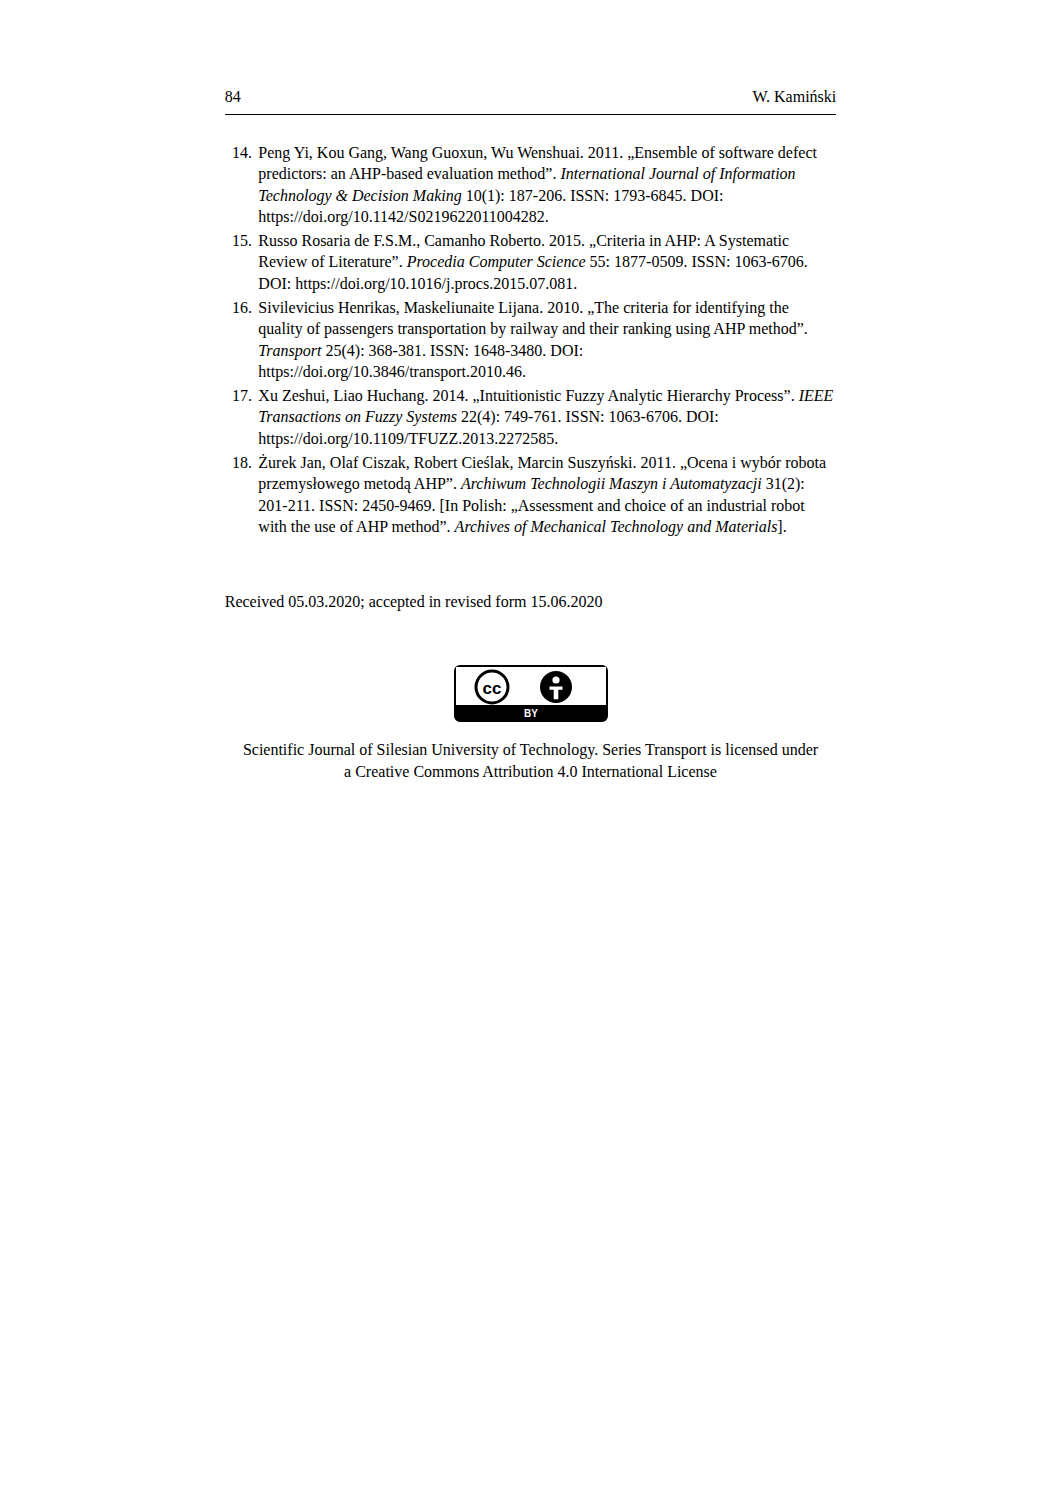84 W. Kamiński
14 Peng Yi, Kou Gang, Wang Guoxun, Wu Wenshuai. 2011. „Ensemble of software defect predictors: an AHP-based evaluation method”. International Journal of Information Technology & Decision Making 10(1): 187-206. ISSN: 1793-6845. DOI: https://doi.org/10.1142/S0219622011004282.
15 Russo Rosaria de F.S.M., Camanho Roberto. 2015. „Criteria in AHP: A Systematic Review of Literature”. Procedia Computer Science 55: 1877-0509. ISSN: 1063-6706. DOI: https://doi.org/10.1016/j.procs.2015.07.081.
16 Sivilevicius Henrikas, Maskeliunaite Lijana. 2010. „The criteria for identifying the quality of passengers transportation by railway and their ranking using AHP method”. Transport 25(4): 368-381. ISSN: 1648-3480. DOI: https://doi.org/10.3846/transport.2010.46.
17 Xu Zeshui, Liao Huchang. 2014. „Intuitionistic Fuzzy Analytic Hierarchy Process”. IEEE Transactions on Fuzzy Systems 22(4): 749-761. ISSN: 1063-6706. DOI: https://doi.org/10.1109/TFUZZ.2013.2272585.
18 Żurek Jan, Olaf Ciszak, Robert Cieślak, Marcin Suszyński. 2011. „Ocena i wybór robota przemysłowego metodą AHP”. Archiwum Technologii Maszyn i Automatyzacji 31(2): 201-211. ISSN: 2450-9469. [In Polish: „Assessment and choice of an industrial robot with the use of AHP method”. Archives of Mechanical Technology and Materials].
Received 05.03.2020; accepted in revised form 15.06.2020
cc BY
Scientific Journal of Silesian University of Technology. Series Transport is licensed under
a Creative Commons Attribution 4.0 International License